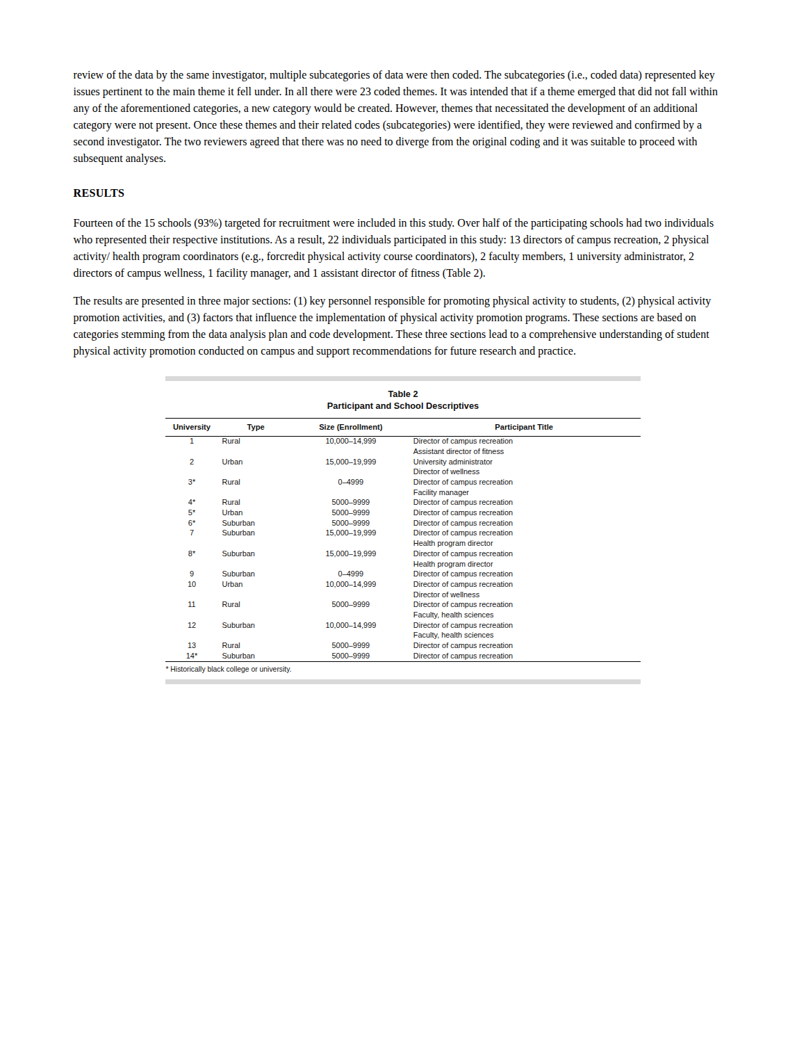review of the data by the same investigator, multiple subcategories of data were then coded. The subcategories (i.e., coded data) represented key issues pertinent to the main theme it fell under. In all there were 23 coded themes. It was intended that if a theme emerged that did not fall within any of the aforementioned categories, a new category would be created. However, themes that necessitated the development of an additional category were not present. Once these themes and their related codes (subcategories) were identified, they were reviewed and confirmed by a second investigator. The two reviewers agreed that there was no need to diverge from the original coding and it was suitable to proceed with subsequent analyses.
RESULTS
Fourteen of the 15 schools (93%) targeted for recruitment were included in this study. Over half of the participating schools had two individuals who represented their respective institutions. As a result, 22 individuals participated in this study: 13 directors of campus recreation, 2 physical activity/ health program coordinators (e.g., forcredit physical activity course coordinators), 2 faculty members, 1 university administrator, 2 directors of campus wellness, 1 facility manager, and 1 assistant director of fitness (Table 2).
The results are presented in three major sections: (1) key personnel responsible for promoting physical activity to students, (2) physical activity promotion activities, and (3) factors that influence the implementation of physical activity promotion programs. These sections are based on categories stemming from the data analysis plan and code development. These three sections lead to a comprehensive understanding of student physical activity promotion conducted on campus and support recommendations for future research and practice.
Table 2
Participant and School Descriptives
| University | Type | Size (Enrollment) | Participant Title |
| --- | --- | --- | --- |
| 1 | Rural | 10,000–14,999 | Director of campus recreation |
| | | | Assistant director of fitness |
| 2 | Urban | 15,000–19,999 | University administrator |
| | | | Director of wellness |
| 3* | Rural | 0–4999 | Director of campus recreation |
| | | | Facility manager |
| 4* | Rural | 5000–9999 | Director of campus recreation |
| 5* | Urban | 5000–9999 | Director of campus recreation |
| 6* | Suburban | 5000–9999 | Director of campus recreation |
| 7 | Suburban | 15,000–19,999 | Director of campus recreation |
| | | | Health program director |
| 8* | Suburban | 15,000–19,999 | Director of campus recreation |
| | | | Health program director |
| 9 | Suburban | 0–4999 | Director of campus recreation |
| 10 | Urban | 10,000–14,999 | Director of campus recreation |
| | | | Director of wellness |
| 11 | Rural | 5000–9999 | Director of campus recreation |
| | | | Faculty, health sciences |
| 12 | Suburban | 10,000–14,999 | Director of campus recreation |
| | | | Faculty, health sciences |
| 13 | Rural | 5000–9999 | Director of campus recreation |
| 14* | Suburban | 5000–9999 | Director of campus recreation |
* Historically black college or university.